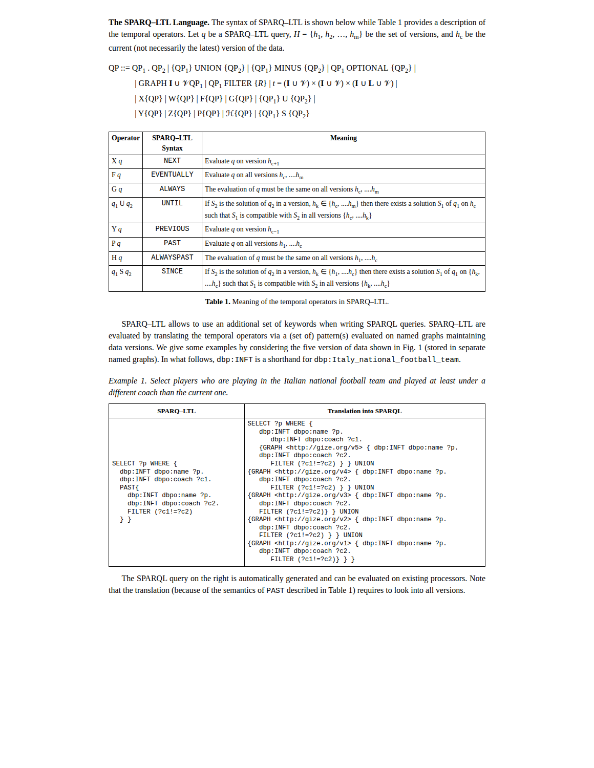The SPARQ–LTL Language. The syntax of SPARQ–LTL is shown below while Table 1 provides a description of the temporal operators. Let q be a SPARQ–LTL query, H = {h 1, h 2, …, hm} be the set of versions, and hc be the current (not necessarily the latest) version of the data.
QP ::= QP1 . QP2 | {QP1} UNION {QP2} | {QP1} MINUS {QP2} | QP1 OPTIONAL {QP2} |
| GRAPH I ∪ 𝒱QP1 | QP1 FILTER {R} | t = (I ∪ 𝒱) × (I ∪ 𝒱) × (I ∪ L ∪ 𝒱) |
| X{QP} | W{QP} | F{QP} | G{QP} | {QP1} U {QP2} |
| Y{QP} | Z{QP} | P{QP} | ℋ{QP} | {QP1} S {QP2}
| Operator | SPARQ–LTL Syntax | Meaning |
| --- | --- | --- |
| X q | NEXT | Evaluate q on version h c+1 |
| F q | EVENTUALLY | Evaluate q on all versions h c , .... h m |
| G q | ALWAYS | The evaluation of q must be the same on all versions h c , .... h m |
| q 1 U q 2 | UNTIL | If S 2 is the solution of q 2 in a version, h k ∈ { h c , .... h m } then there exists a solution S 1 of q 1 on h c such that S 1 is compatible with S 2 in all versions { h c , .... h k } |
| Y q | PREVIOUS | Evaluate q on version h c−1 |
| P q | PAST | Evaluate q on all versions h 1 , .... h c |
| H q | ALWAYSPAST | The evaluation of q must be the same on all versions h 1 , .... h c |
| q 1 S q 2 | SINCE | If S 2 is the solution of q 2 in a version, h k ∈ { h 1 , .... h c } then there exists a solution S 1 of q 1 on { h k , .... h c } such that S 1 is compatible with S 2 in all versions { h k , .... h c } |
Table 1. Meaning of the temporal operators in SPARQ–LTL.
SPARQ–LTL allows to use an additional set of keywords when writing SPARQL queries. SPARQ–LTL are evaluated by translating the temporal operators via a (set of) pattern(s) evaluated on named graphs maintaining data versions. We give some examples by considering the five version of data shown in Fig. 1 (stored in separate named graphs). In what follows, dbp:INFT is a shorthand for dbp:Italy_national_football_team.
Example 1. Select players who are playing in the Italian national football team and played at least under a different coach than the current one.
| SPARQ–LTL | Translation into SPARQL |
| --- | --- |
| SELECT ?p WHERE { dbp:INFT dbpo:name ?p. dbp:INFT dbpo:coach ?c1. PAST{ dbp:INFT dbpo:name ?p. dbp:INFT dbpo:coach ?c2. FILTER (?c1!=?c2) } } | SELECT ?p WHERE { dbp:INFT dbpo:name ?p. dbp:INFT dbpo:coach ?c1. {GRAPH <http://gize.org/v5> { dbp:INFT dbpo:name ?p. dbp:INFT dbpo:coach ?c2. FILTER (?c1!=?c2) } } UNION {GRAPH <http://gize.org/v4> { dbp:INFT dbpo:name ?p. dbp:INFT dbpo:coach ?c2. FILTER (?c1!=?c2) } } UNION {GRAPH <http://gize.org/v3> { dbp:INFT dbpo:name ?p. dbp:INFT dbpo:coach ?c2. FILTER (?c1!=?c2)} } UNION {GRAPH <http://gize.org/v2> { dbp:INFT dbpo:name ?p. dbp:INFT dbpo:coach ?c2. FILTER (?c1!=?c2) } } UNION {GRAPH <http://gize.org/v1> { dbp:INFT dbpo:name ?p. dbp:INFT dbpo:coach ?c2. FILTER (?c1!=?c2)} } } |
The SPARQL query on the right is automatically generated and can be evaluated on existing processors. Note that the translation (because of the semantics of PAST described in Table 1) requires to look into all versions.